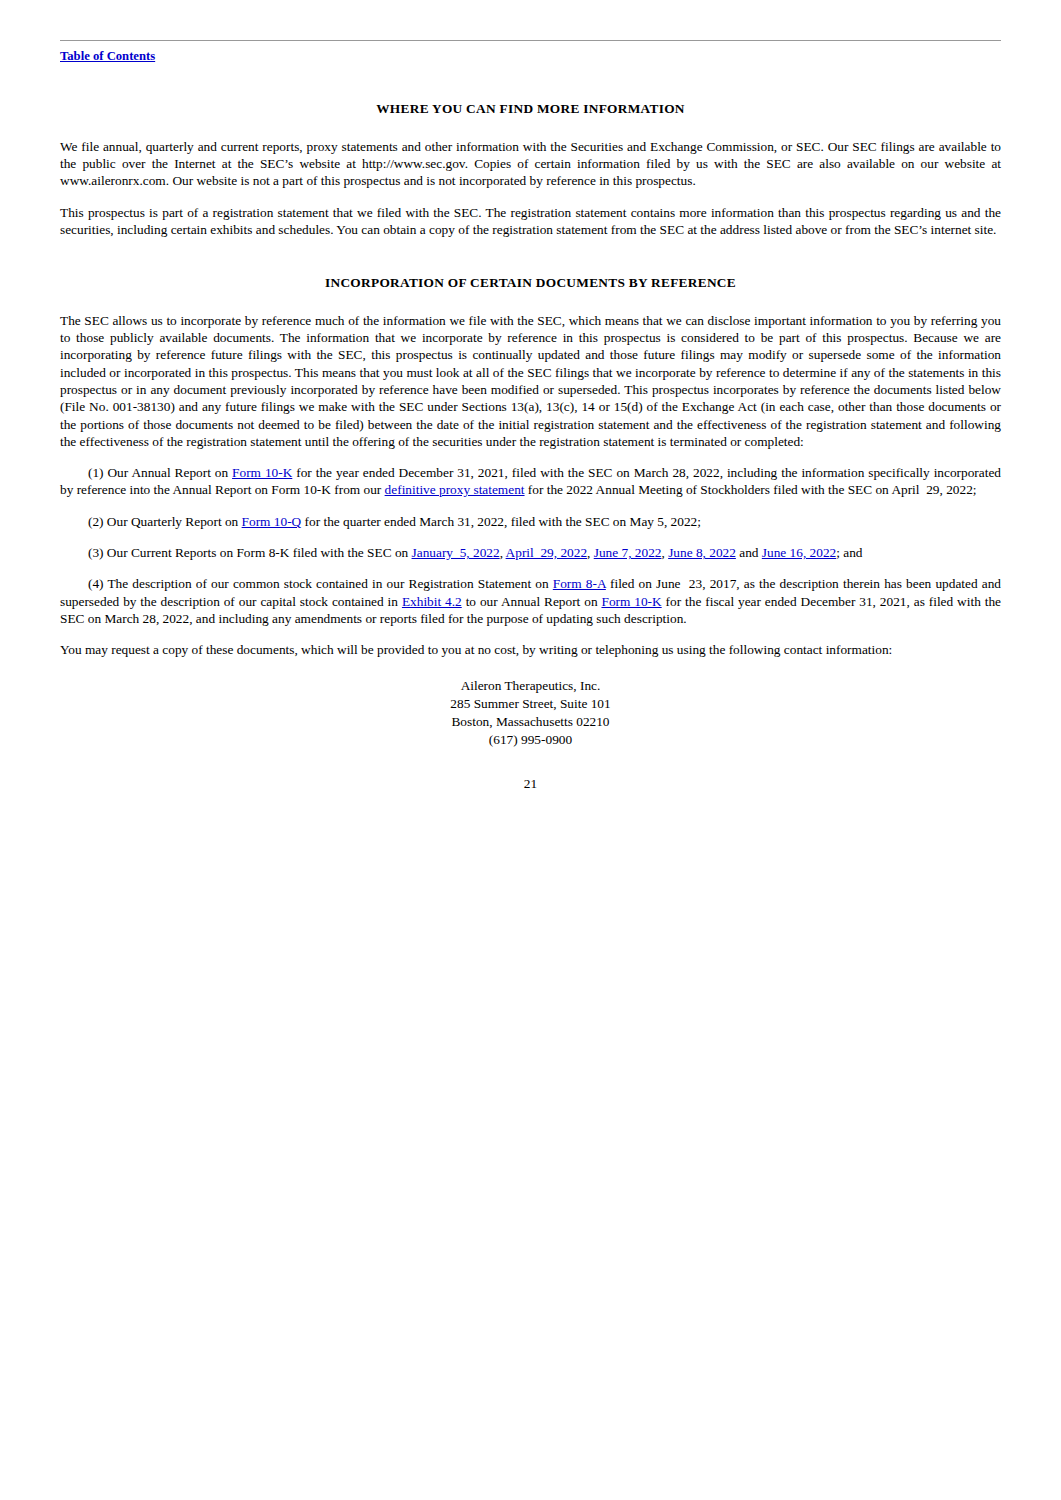Table of Contents
WHERE YOU CAN FIND MORE INFORMATION
We file annual, quarterly and current reports, proxy statements and other information with the Securities and Exchange Commission, or SEC. Our SEC filings are available to the public over the Internet at the SEC’s website at http://www.sec.gov. Copies of certain information filed by us with the SEC are also available on our website at www.aileronrx.com. Our website is not a part of this prospectus and is not incorporated by reference in this prospectus.
This prospectus is part of a registration statement that we filed with the SEC. The registration statement contains more information than this prospectus regarding us and the securities, including certain exhibits and schedules. You can obtain a copy of the registration statement from the SEC at the address listed above or from the SEC’s internet site.
INCORPORATION OF CERTAIN DOCUMENTS BY REFERENCE
The SEC allows us to incorporate by reference much of the information we file with the SEC, which means that we can disclose important information to you by referring you to those publicly available documents. The information that we incorporate by reference in this prospectus is considered to be part of this prospectus. Because we are incorporating by reference future filings with the SEC, this prospectus is continually updated and those future filings may modify or supersede some of the information included or incorporated in this prospectus. This means that you must look at all of the SEC filings that we incorporate by reference to determine if any of the statements in this prospectus or in any document previously incorporated by reference have been modified or superseded. This prospectus incorporates by reference the documents listed below (File No. 001-38130) and any future filings we make with the SEC under Sections 13(a), 13(c), 14 or 15(d) of the Exchange Act (in each case, other than those documents or the portions of those documents not deemed to be filed) between the date of the initial registration statement and the effectiveness of the registration statement and following the effectiveness of the registration statement until the offering of the securities under the registration statement is terminated or completed:
(1) Our Annual Report on Form 10-K for the year ended December 31, 2021, filed with the SEC on March 28, 2022, including the information specifically incorporated by reference into the Annual Report on Form 10-K from our definitive proxy statement for the 2022 Annual Meeting of Stockholders filed with the SEC on April 29, 2022;
(2) Our Quarterly Report on Form 10-Q for the quarter ended March 31, 2022, filed with the SEC on May 5, 2022;
(3) Our Current Reports on Form 8-K filed with the SEC on January 5, 2022, April 29, 2022, June 7, 2022, June 8, 2022 and June 16, 2022; and
(4) The description of our common stock contained in our Registration Statement on Form 8-A filed on June 23, 2017, as the description therein has been updated and superseded by the description of our capital stock contained in Exhibit 4.2 to our Annual Report on Form 10-K for the fiscal year ended December 31, 2021, as filed with the SEC on March 28, 2022, and including any amendments or reports filed for the purpose of updating such description.
You may request a copy of these documents, which will be provided to you at no cost, by writing or telephoning us using the following contact information:
Aileron Therapeutics, Inc.
285 Summer Street, Suite 101
Boston, Massachusetts 02210
(617) 995-0900
21